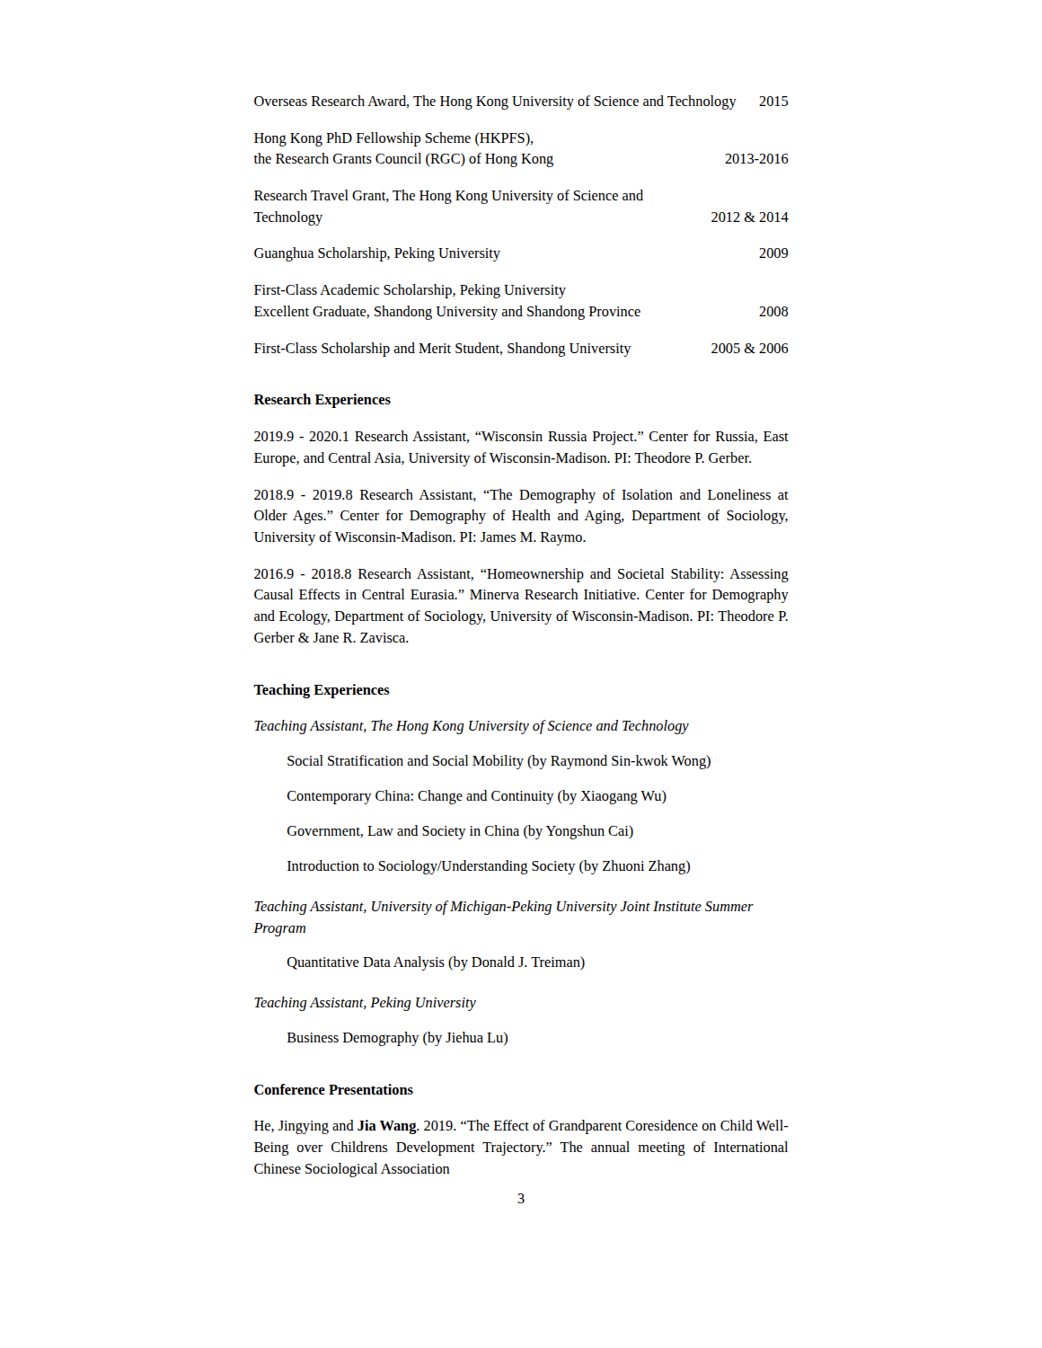Overseas Research Award, The Hong Kong University of Science and Technology
2015
Hong Kong PhD Fellowship Scheme (HKPFS), the Research Grants Council (RGC) of Hong Kong
2013-2016
Research Travel Grant, The Hong Kong University of Science and Technology
2012 & 2014
Guanghua Scholarship, Peking University
2009
First-Class Academic Scholarship, Peking University Excellent Graduate, Shandong University and Shandong Province
2008
First-Class Scholarship and Merit Student, Shandong University
2005 & 2006
Research Experiences
2019.9 - 2020.1 Research Assistant, “Wisconsin Russia Project.” Center for Russia, East Europe, and Central Asia, University of Wisconsin-Madison. PI: Theodore P. Gerber.
2018.9 - 2019.8 Research Assistant, “The Demography of Isolation and Loneliness at Older Ages.” Center for Demography of Health and Aging, Department of Sociology, University of Wisconsin-Madison. PI: James M. Raymo.
2016.9 - 2018.8 Research Assistant, “Homeownership and Societal Stability: Assessing Causal Effects in Central Eurasia.” Minerva Research Initiative. Center for Demography and Ecology, Department of Sociology, University of Wisconsin-Madison. PI: Theodore P. Gerber & Jane R. Zavisca.
Teaching Experiences
Teaching Assistant, The Hong Kong University of Science and Technology
Social Stratification and Social Mobility (by Raymond Sin-kwok Wong)
Contemporary China: Change and Continuity (by Xiaogang Wu)
Government, Law and Society in China (by Yongshun Cai)
Introduction to Sociology/Understanding Society (by Zhuoni Zhang)
Teaching Assistant, University of Michigan-Peking University Joint Institute Summer Program
Quantitative Data Analysis (by Donald J. Treiman)
Teaching Assistant, Peking University
Business Demography (by Jiehua Lu)
Conference Presentations
He, Jingying and Jia Wang. 2019. “The Effect of Grandparent Coresidence on Child Well-Being over Childrens Development Trajectory.” The annual meeting of International Chinese Sociological Association
3